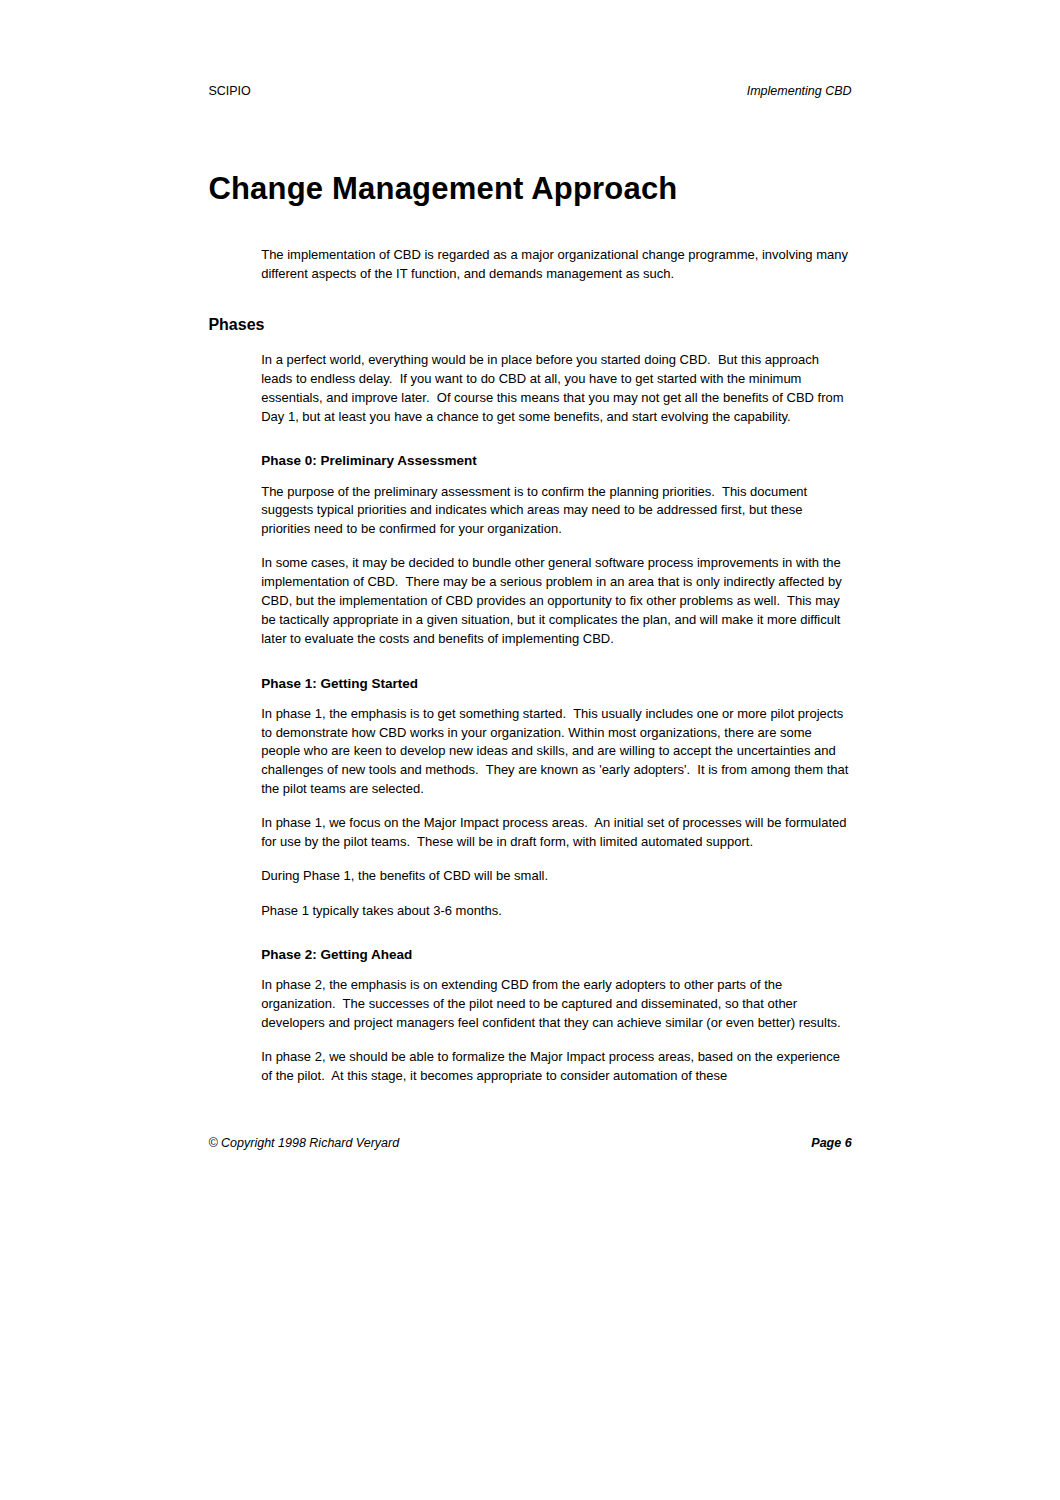SCIPIO Implementing CBD
Change Management Approach
The implementation of CBD is regarded as a major organizational change programme, involving many different aspects of the IT function, and demands management as such.
Phases
In a perfect world, everything would be in place before you started doing CBD. But this approach leads to endless delay. If you want to do CBD at all, you have to get started with the minimum essentials, and improve later. Of course this means that you may not get all the benefits of CBD from Day 1, but at least you have a chance to get some benefits, and start evolving the capability.
Phase 0: Preliminary Assessment
The purpose of the preliminary assessment is to confirm the planning priorities. This document suggests typical priorities and indicates which areas may need to be addressed first, but these priorities need to be confirmed for your organization.
In some cases, it may be decided to bundle other general software process improvements in with the implementation of CBD. There may be a serious problem in an area that is only indirectly affected by CBD, but the implementation of CBD provides an opportunity to fix other problems as well. This may be tactically appropriate in a given situation, but it complicates the plan, and will make it more difficult later to evaluate the costs and benefits of implementing CBD.
Phase 1: Getting Started
In phase 1, the emphasis is to get something started. This usually includes one or more pilot projects to demonstrate how CBD works in your organization. Within most organizations, there are some people who are keen to develop new ideas and skills, and are willing to accept the uncertainties and challenges of new tools and methods. They are known as 'early adopters'. It is from among them that the pilot teams are selected.
In phase 1, we focus on the Major Impact process areas. An initial set of processes will be formulated for use by the pilot teams. These will be in draft form, with limited automated support.
During Phase 1, the benefits of CBD will be small.
Phase 1 typically takes about 3-6 months.
Phase 2: Getting Ahead
In phase 2, the emphasis is on extending CBD from the early adopters to other parts of the organization. The successes of the pilot need to be captured and disseminated, so that other developers and project managers feel confident that they can achieve similar (or even better) results.
In phase 2, we should be able to formalize the Major Impact process areas, based on the experience of the pilot. At this stage, it becomes appropriate to consider automation of these
© Copyright 1998 Richard Veryard Page 6